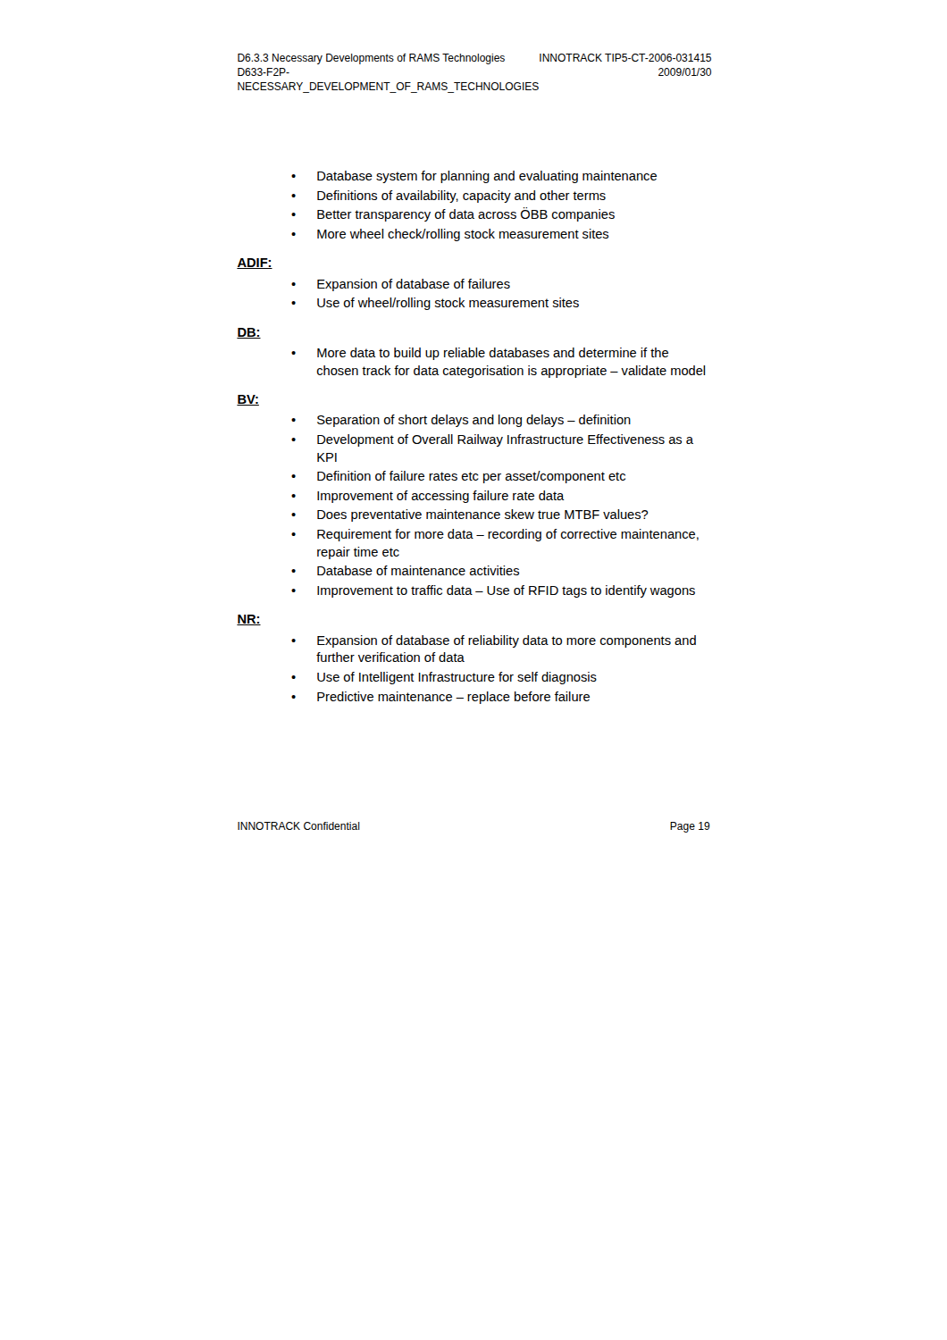| D6.3.3 Necessary Developments of RAMS Technologies | INNOTRACK TIP5-CT-2006-031415 |
| D633-F2P-NECESSARY_DEVELOPMENT_OF_RAMS_TECHNOLOGIES | 2009/01/30 |
Database system for planning and evaluating maintenance
Definitions of availability, capacity and other terms
Better transparency of data across ÖBB companies
More wheel check/rolling stock measurement sites
ADIF:
Expansion of database of failures
Use of wheel/rolling stock measurement sites
DB:
More data to build up reliable databases and determine if the chosen track for data categorisation is appropriate – validate model
BV:
Separation of short delays and long delays – definition
Development of Overall Railway Infrastructure Effectiveness as a KPI
Definition of failure rates etc per asset/component etc
Improvement of accessing failure rate data
Does preventative maintenance skew true MTBF values?
Requirement for more data – recording of corrective maintenance, repair time etc
Database of maintenance activities
Improvement to traffic data – Use of RFID tags to identify wagons
NR:
Expansion of database of reliability data to more components and further verification of data
Use of Intelligent Infrastructure for self diagnosis
Predictive maintenance – replace before failure
| INNOTRACK Confidential | Page 19 |